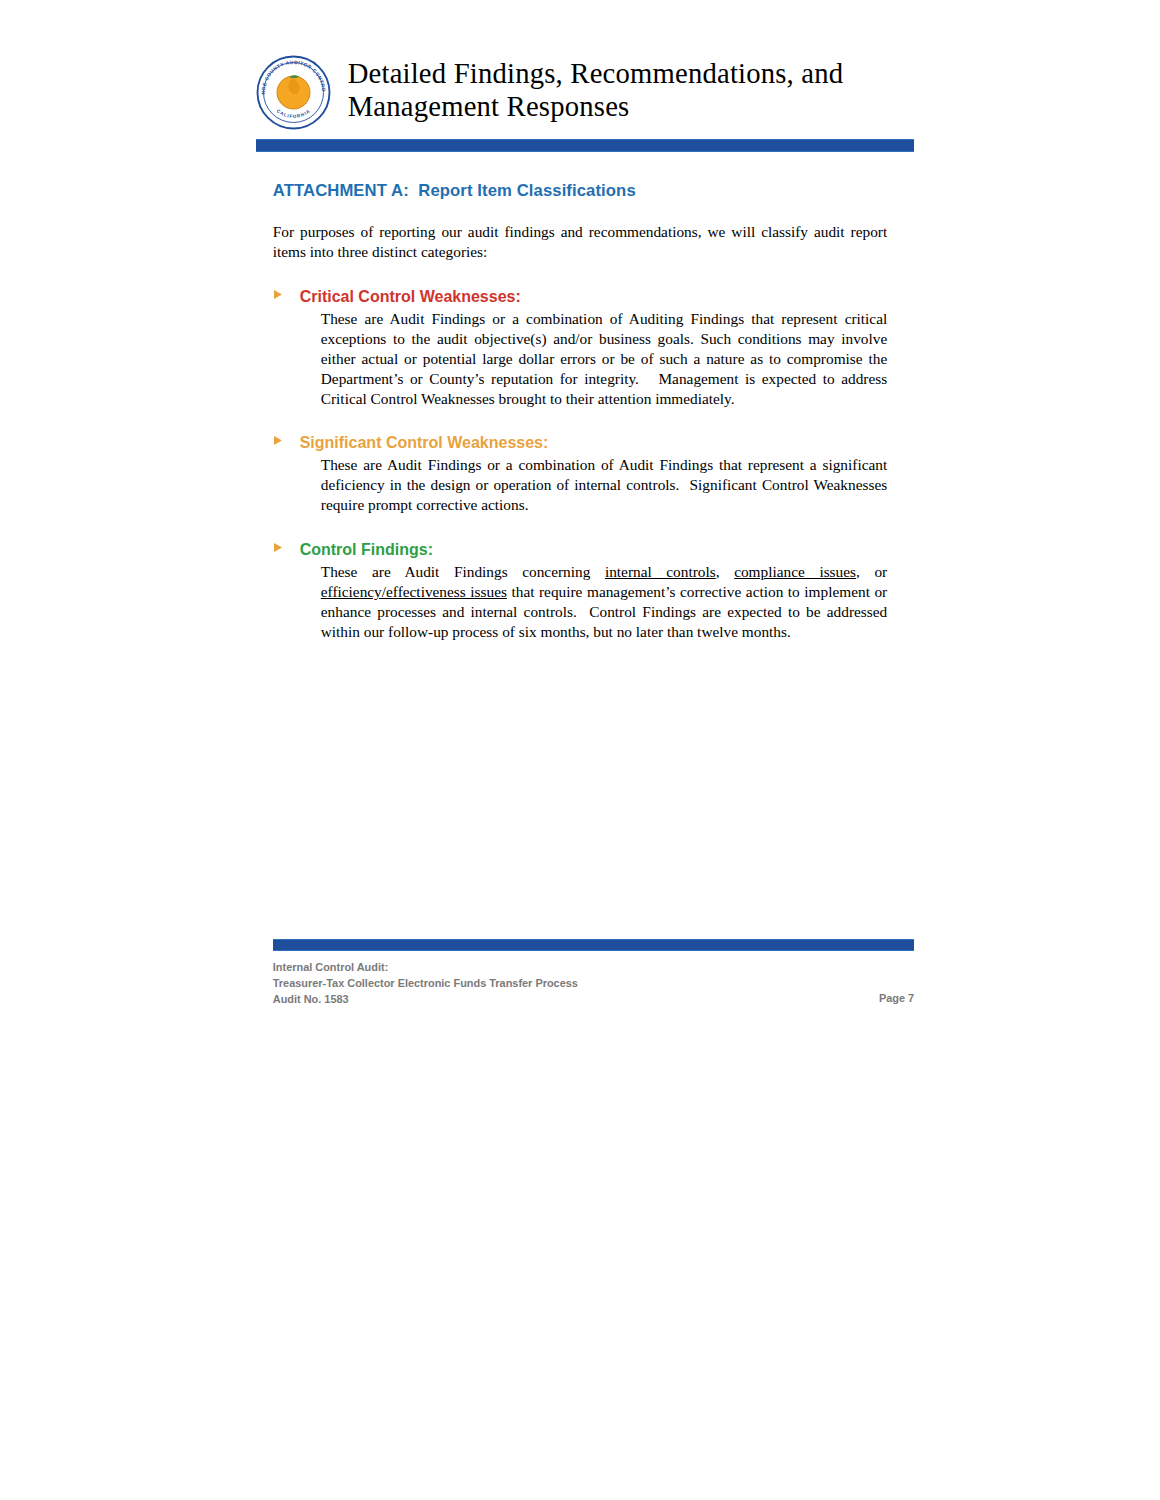ORANGE COUNTY AUDITOR-CONTROLLER CALIFORNIA
Detailed Findings, Recommendations, and
Management Responses
ATTACHMENT A: Report Item Classifications
For purposes of reporting our audit findings and recommendations, we will classify audit report items into three distinct categories:
Critical Control Weaknesses:
These are Audit Findings or a combination of Auditing Findings that represent critical exceptions to the audit objective(s) and/or business goals. Such conditions may involve either actual or potential large dollar errors or be of such a nature as to compromise the Department’s or County’s reputation for integrity. Management is expected to address Critical Control Weaknesses brought to their attention immediately.
Significant Control Weaknesses:
These are Audit Findings or a combination of Audit Findings that represent a significant deficiency in the design or operation of internal controls. Significant Control Weaknesses require prompt corrective actions.
Control Findings:
These are Audit Findings concerning internal controls, compliance issues, or efficiency/effectiveness issues that require management’s corrective action to implement or enhance processes and internal controls. Control Findings are expected to be addressed within our follow-up process of six months, but no later than twelve months.
Internal Control Audit:
Treasurer-Tax Collector Electronic Funds Transfer Process
Audit No. 1583
Page 7